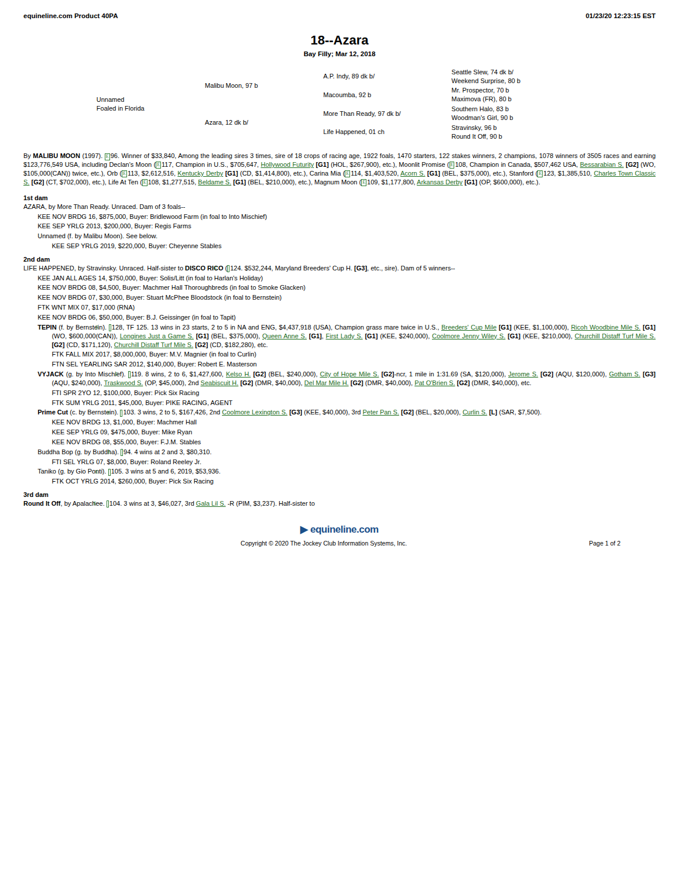equineline.com Product 40PA 01/23/20 12:23:15 EST
18--Azara
Bay Filly; Mar 12, 2018
| Unnamed Foaled in Florida | Malibu Moon, 97 b | A.P. Indy, 89 dk b/ | Seattle Slew, 74 dk b/ Weekend Surprise, 80 b |
| Macoumba, 92 b | Mr. Prospector, 70 b Maximova (FR), 80 b |
| Azara, 12 dk b/ | More Than Ready, 97 dk b/ | Southern Halo, 83 b Woodman's Girl, 90 b |
| Life Happened, 01 ch | Stravinsky, 96 b Round It Off, 90 b |
By MALIBU MOON (1997). E96. Winner of $33,840, Among the leading sires 3 times, sire of 18 crops of racing age, 1922 foals, 1470 starters, 122 stakes winners, 2 champions, 1078 winners of 3505 races and earning $123,776,549 USA, including Declan's Moon (E117, Champion in U.S., $705,647, Hollywood Futurity [G1] (HOL, $267,900), etc.), Moonlit Promise (E108, Champion in Canada, $507,462 USA, Bessarabian S. [G2] (WO, $105,000(CAN)) twice, etc.), Orb (E113, $2,612,516, Kentucky Derby [G1] (CD, $1,414,800), etc.), Carina Mia (E114, $1,403,520, Acorn S. [G1] (BEL, $375,000), etc.), Stanford (E123, $1,385,510, Charles Town Classic S. [G2] (CT, $702,000), etc.), Life At Ten (E108, $1,277,515, Beldame S. [G1] (BEL, $210,000), etc.), Magnum Moon (E109, $1,177,800, Arkansas Derby [G1] (OP, $600,000), etc.).
1st dam
AZARA, by More Than Ready. Unraced. Dam of 3 foals--
KEE NOV BRDG 16, $875,000, Buyer: Bridlewood Farm (in foal to Into Mischief)
KEE SEP YRLG 2013, $200,000, Buyer: Regis Farms
Unnamed (f. by Malibu Moon). See below.
KEE SEP YRLG 2019, $220,000, Buyer: Cheyenne Stables
2nd dam
LIFE HAPPENED, by Stravinsky. Unraced. Half-sister to DISCO RICO (E124. $532,244, Maryland Breeders' Cup H. [G3], etc., sire). Dam of 5 winners--
KEE JAN ALL AGES 14, $750,000, Buyer: Solis/Litt (in foal to Harlan's Holiday)
KEE NOV BRDG 08, $4,500, Buyer: Machmer Hall Thoroughbreds (in foal to Smoke Glacken)
KEE NOV BRDG 07, $30,000, Buyer: Stuart McPhee Bloodstock (in foal to Bernstein)
FTK WNT MIX 07, $17,000 (RNA)
KEE NOV BRDG 06, $50,000, Buyer: B.J. Geissinger (in foal to Tapit)
TEPIN (f. by Bernstein). E128, TF 125. 13 wins in 23 starts, 2 to 5 in NA and ENG, $4,437,918 (USA), Champion grass mare twice in U.S., Breeders' Cup Mile [G1] (KEE, $1,100,000), Ricoh Woodbine Mile S. [G1] (WO, $600,000(CAN)), Longines Just a Game S. [G1] (BEL, $375,000), Queen Anne S. [G1], First Lady S. [G1] (KEE, $240,000), Coolmore Jenny Wiley S. [G1] (KEE, $210,000), Churchill Distaff Turf Mile S. [G2] (CD, $171,120), Churchill Distaff Turf Mile S. [G2] (CD, $182,280), etc.
FTK FALL MIX 2017, $8,000,000, Buyer: M.V. Magnier (in foal to Curlin)
FTN SEL YEARLING SAR 2012, $140,000, Buyer: Robert E. Masterson
VYJACK (g. by Into Mischief). E119. 8 wins, 2 to 6, $1,427,600, Kelso H. [G2] (BEL, $240,000), City of Hope Mile S. [G2]-ncr, 1 mile in 1:31.69 (SA, $120,000), Jerome S. [G2] (AQU, $120,000), Gotham S. [G3] (AQU, $240,000), Traskwood S. (OP, $45,000), 2nd Seabiscuit H. [G2] (DMR, $40,000), Del Mar Mile H. [G2] (DMR, $40,000), Pat O'Brien S. [G2] (DMR, $40,000), etc.
FTI SPR 2YO 12, $100,000, Buyer: Pick Six Racing
FTK SUM YRLG 2011, $45,000, Buyer: PIKE RACING, AGENT
Prime Cut (c. by Bernstein). E103. 3 wins, 2 to 5, $167,426, 2nd Coolmore Lexington S. [G3] (KEE, $40,000), 3rd Peter Pan S. [G2] (BEL, $20,000), Curlin S. [L] (SAR, $7,500).
KEE NOV BRDG 13, $1,000, Buyer: Machmer Hall
KEE SEP YRLG 09, $475,000, Buyer: Mike Ryan
KEE NOV BRDG 08, $55,000, Buyer: F.J.M. Stables
Buddha Bop (g. by Buddha). E94. 4 wins at 2 and 3, $80,310.
FTI SEL YRLG 07, $8,000, Buyer: Roland Reeley Jr.
Taniko (g. by Gio Ponti). E105. 3 wins at 5 and 6, 2019, $53,936.
FTK OCT YRLG 2014, $260,000, Buyer: Pick Six Racing
3rd dam
Round It Off, by Apalachee. E104. 3 wins at 3, $46,027, 3rd Gala Lil S. -R (PIM, $3,237). Half-sister to
▶ equineline.com
Copyright © 2020 The Jockey Club Information Systems, Inc. Page 1 of 2